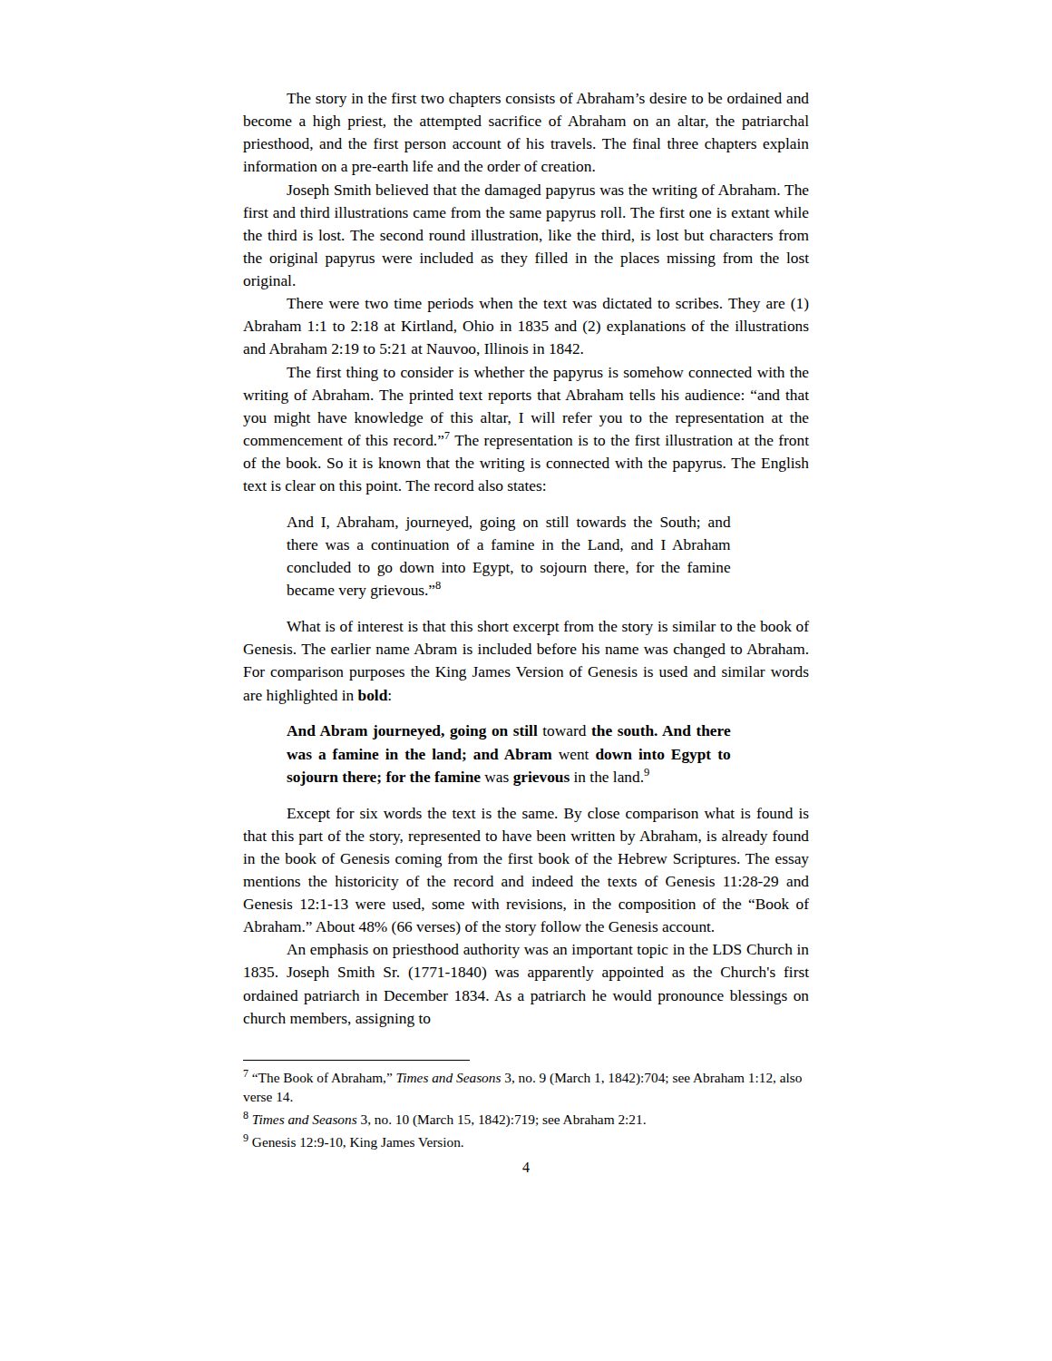The story in the first two chapters consists of Abraham’s desire to be ordained and become a high priest, the attempted sacrifice of Abraham on an altar, the patriarchal priesthood, and the first person account of his travels. The final three chapters explain information on a pre-earth life and the order of creation.
Joseph Smith believed that the damaged papyrus was the writing of Abraham. The first and third illustrations came from the same papyrus roll. The first one is extant while the third is lost. The second round illustration, like the third, is lost but characters from the original papyrus were included as they filled in the places missing from the lost original.
There were two time periods when the text was dictated to scribes. They are (1) Abraham 1:1 to 2:18 at Kirtland, Ohio in 1835 and (2) explanations of the illustrations and Abraham 2:19 to 5:21 at Nauvoo, Illinois in 1842.
The first thing to consider is whether the papyrus is somehow connected with the writing of Abraham. The printed text reports that Abraham tells his audience: “and that you might have knowledge of this altar, I will refer you to the representation at the commencement of this record.”7 The representation is to the first illustration at the front of the book. So it is known that the writing is connected with the papyrus. The English text is clear on this point. The record also states:
And I, Abraham, journeyed, going on still towards the South; and there was a continuation of a famine in the Land, and I Abraham concluded to go down into Egypt, to sojourn there, for the famine became very grievous.”8
What is of interest is that this short excerpt from the story is similar to the book of Genesis. The earlier name Abram is included before his name was changed to Abraham. For comparison purposes the King James Version of Genesis is used and similar words are highlighted in bold:
And Abram journeyed, going on still toward the south. And there was a famine in the land; and Abram went down into Egypt to sojourn there; for the famine was grievous in the land.9
Except for six words the text is the same. By close comparison what is found is that this part of the story, represented to have been written by Abraham, is already found in the book of Genesis coming from the first book of the Hebrew Scriptures. The essay mentions the historicity of the record and indeed the texts of Genesis 11:28-29 and Genesis 12:1-13 were used, some with revisions, in the composition of the “Book of Abraham.” About 48% (66 verses) of the story follow the Genesis account.
An emphasis on priesthood authority was an important topic in the LDS Church in 1835. Joseph Smith Sr. (1771-1840) was apparently appointed as the Church's first ordained patriarch in December 1834. As a patriarch he would pronounce blessings on church members, assigning to
7 “The Book of Abraham,” Times and Seasons 3, no. 9 (March 1, 1842):704; see Abraham 1:12, also verse 14.
8 Times and Seasons 3, no. 10 (March 15, 1842):719; see Abraham 2:21.
9 Genesis 12:9-10, King James Version.
4